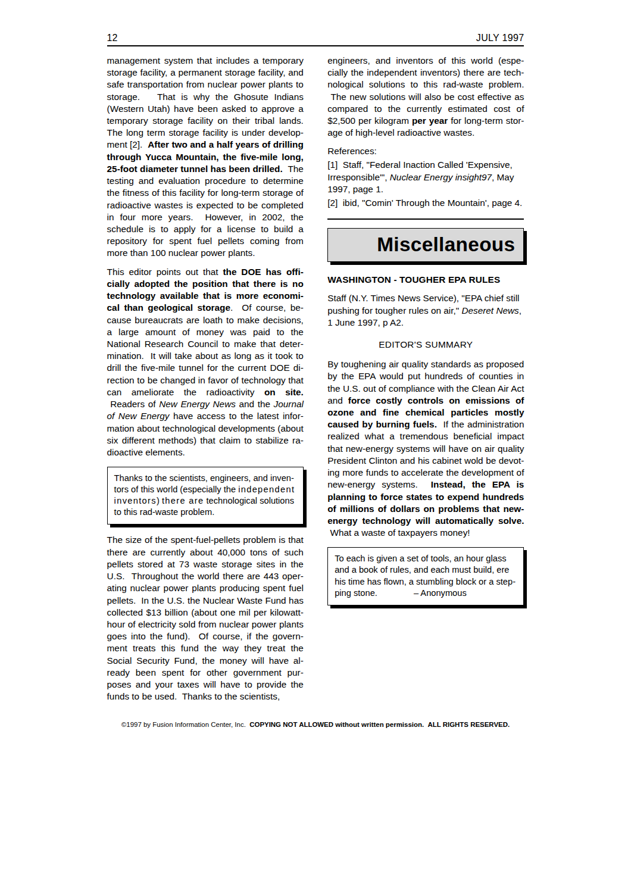12 JULY 1997
management system that includes a temporary storage facility, a permanent storage facility, and safe transportation from nuclear power plants to storage. That is why the Ghosute Indians (Western Utah) have been asked to approve a temporary storage facility on their tribal lands. The long term storage facility is under development [2]. After two and a half years of drilling through Yucca Mountain, the five-mile long, 25-foot diameter tunnel has been drilled. The testing and evaluation procedure to determine the fitness of this facility for long-term storage of radioactive wastes is expected to be completed in four more years. However, in 2002, the schedule is to apply for a license to build a repository for spent fuel pellets coming from more than 100 nuclear power plants.
This editor points out that the DOE has officially adopted the position that there is no technology available that is more economical than geological storage. Of course, because bureaucrats are loath to make decisions, a large amount of money was paid to the National Research Council to make that determination. It will take about as long as it took to drill the five-mile tunnel for the current DOE direction to be changed in favor of technology that can ameliorate the radioactivity on site. Readers of New Energy News and the Journal of New Energy have access to the latest information about technological developments (about six different methods) that claim to stabilize radioactive elements.
Thanks to the scientists, engineers, and inventors of this world (especially the independent inventors) there are technological solutions to this rad-waste problem.
The size of the spent-fuel-pellets problem is that there are currently about 40,000 tons of such pellets stored at 73 waste storage sites in the U.S. Throughout the world there are 443 operating nuclear power plants producing spent fuel pellets. In the U.S. the Nuclear Waste Fund has collected $13 billion (about one mil per kilowatt-hour of electricity sold from nuclear power plants goes into the fund). Of course, if the government treats this fund the way they treat the Social Security Fund, the money will have already been spent for other government purposes and your taxes will have to provide the funds to be used. Thanks to the scientists,
engineers, and inventors of this world (especially the independent inventors) there are technological solutions to this rad-waste problem. The new solutions will also be cost effective as compared to the currently estimated cost of $2,500 per kilogram per year for long-term storage of high-level radioactive wastes.
References:
[1] Staff, "Federal Inaction Called 'Expensive, Irresponsible'", Nuclear Energy insight97, May 1997, page 1.
[2] ibid, "Comin' Through the Mountain', page 4.
Miscellaneous
WASHINGTON - TOUGHER EPA RULES
Staff (N.Y. Times News Service), "EPA chief still pushing for tougher rules on air," Deseret News, 1 June 1997, p A2.
EDITOR'S SUMMARY
By toughening air quality standards as proposed by the EPA would put hundreds of counties in the U.S. out of compliance with the Clean Air Act and force costly controls on emissions of ozone and fine chemical particles mostly caused by burning fuels. If the administration realized what a tremendous beneficial impact that new-energy systems will have on air quality President Clinton and his cabinet wold be devoting more funds to accelerate the development of new-energy systems. Instead, the EPA is planning to force states to expend hundreds of millions of dollars on problems that new-energy technology will automatically solve. What a waste of taxpayers money!
To each is given a set of tools, an hour glass and a book of rules, and each must build, ere his time has flown, a stumbling block or a stepping stone. – Anonymous
©1997 by Fusion Information Center, Inc. COPYING NOT ALLOWED without written permission. ALL RIGHTS RESERVED.